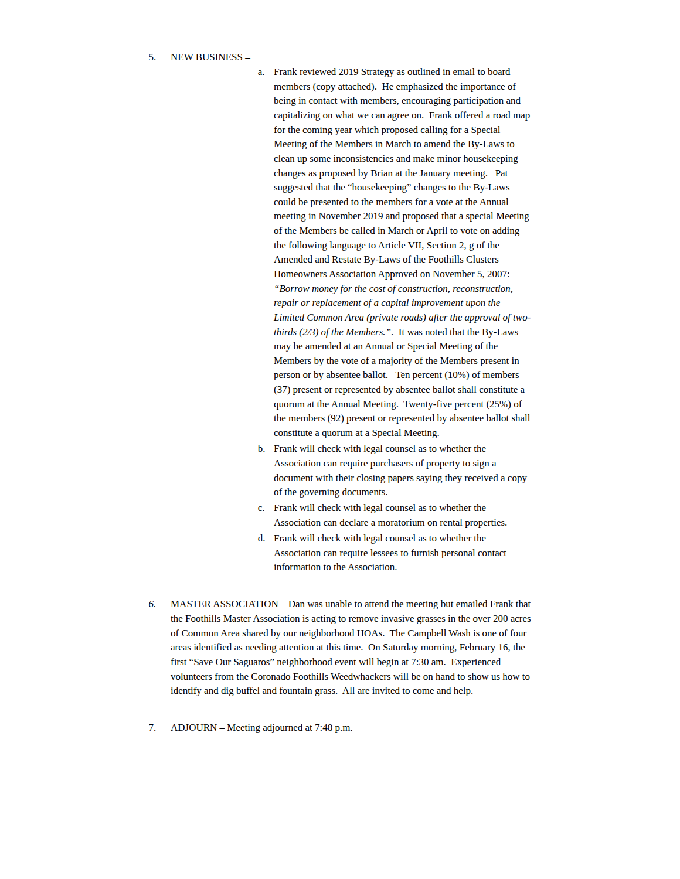5.
NEW BUSINESS –
a.
Frank reviewed 2019 Strategy as outlined in email to board members (copy attached). He emphasized the importance of being in contact with members, encouraging participation and capitalizing on what we can agree on. Frank offered a road map for the coming year which proposed calling for a Special Meeting of the Members in March to amend the By-Laws to clean up some inconsistencies and make minor housekeeping changes as proposed by Brian at the January meeting. Pat suggested that the “housekeeping” changes to the By-Laws could be presented to the members for a vote at the Annual meeting in November 2019 and proposed that a special Meeting of the Members be called in March or April to vote on adding the following language to Article VII, Section 2, g of the Amended and Restate By-Laws of the Foothills Clusters Homeowners Association Approved on November 5, 2007: “Borrow money for the cost of construction, reconstruction, repair or replacement of a capital improvement upon the Limited Common Area (private roads) after the approval of two-thirds (2/3) of the Members.”. It was noted that the By-Laws may be amended at an Annual or Special Meeting of the Members by the vote of a majority of the Members present in person or by absentee ballot. Ten percent (10%) of members (37) present or represented by absentee ballot shall constitute a quorum at the Annual Meeting. Twenty-five percent (25%) of the members (92) present or represented by absentee ballot shall constitute a quorum at a Special Meeting.
b.
Frank will check with legal counsel as to whether the Association can require purchasers of property to sign a document with their closing papers saying they received a copy of the governing documents.
c.
Frank will check with legal counsel as to whether the Association can declare a moratorium on rental properties.
d.
Frank will check with legal counsel as to whether the Association can require lessees to furnish personal contact information to the Association.
6.
MASTER ASSOCIATION – Dan was unable to attend the meeting but emailed Frank that the Foothills Master Association is acting to remove invasive grasses in the over 200 acres of Common Area shared by our neighborhood HOAs. The Campbell Wash is one of four areas identified as needing attention at this time. On Saturday morning, February 16, the first “Save Our Saguaros” neighborhood event will begin at 7:30 am. Experienced volunteers from the Coronado Foothills Weedwhackers will be on hand to show us how to identify and dig buffel and fountain grass. All are invited to come and help.
7.
ADJOURN – Meeting adjourned at 7:48 p.m.